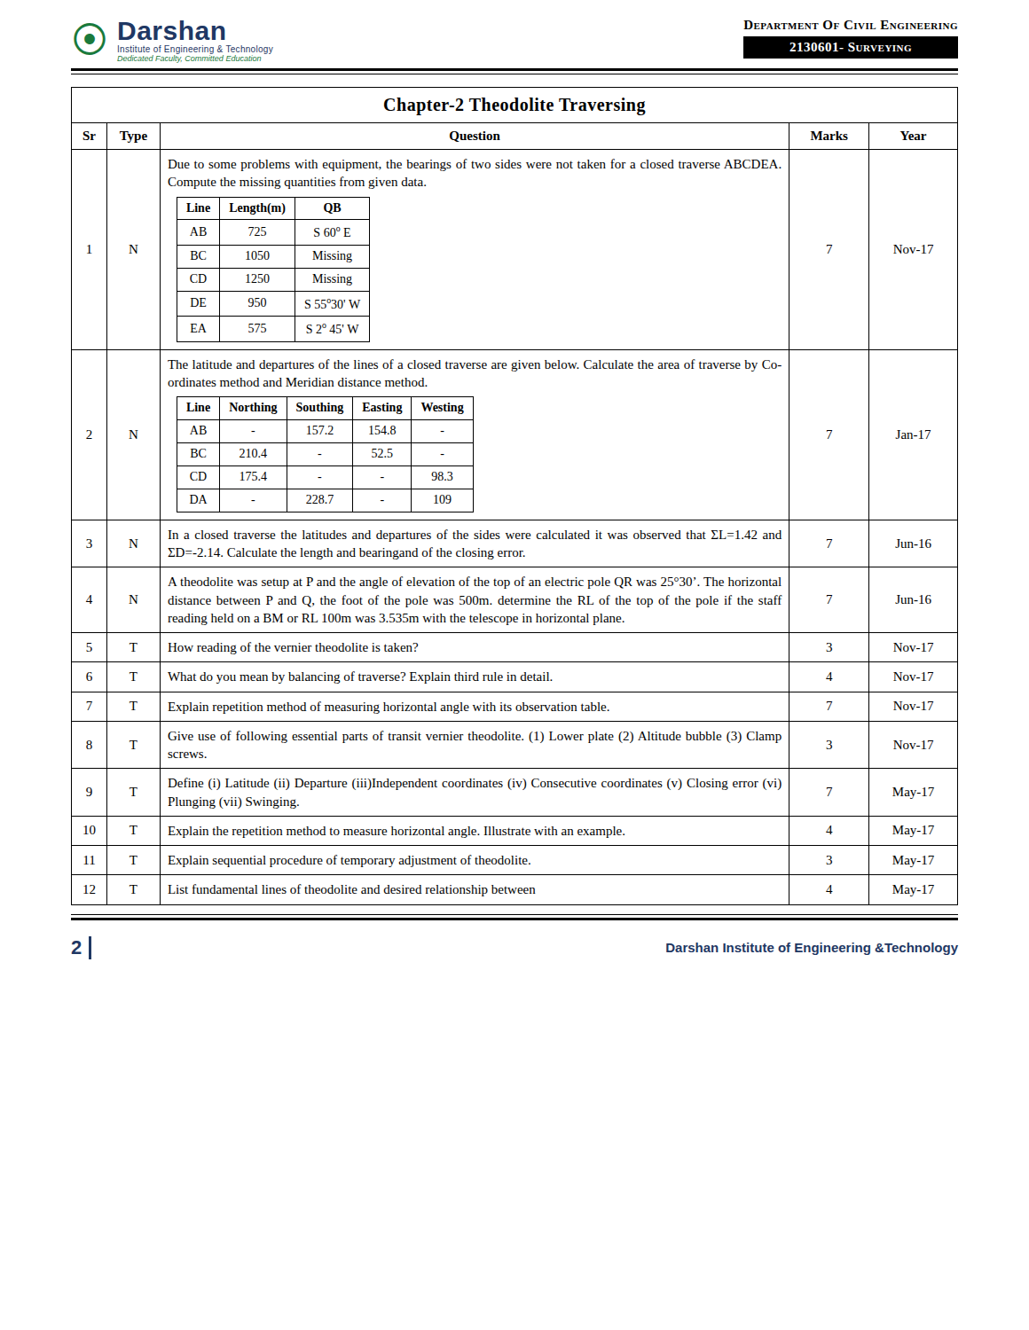⦿
Darshan
Institute of Engineering & Technology
Dedicated Faculty, Committed Education
Department Of Civil Engineering
2130601- Surveying
| Chapter-2 Theodolite Traversing |
| --- |
| Sr | Type | Question | Marks | Year |
| 1 | N | Due to some problems with equipment, the bearings of two sides were not taken for a closed traverse ABCDEA. Compute the missing quantities from given data. / Line / Length(m) / QB / / --- / --- / --- / / AB / 725 / S 60 o E / / BC / 1050 / Missing / / CD / 1250 / Missing / / DE / 950 / S 55 o 30' W / / EA / 575 / S 2 o 45' W / | 7 | Nov-17 |
| 2 | N | The latitude and departures of the lines of a closed traverse are given below. Calculate the area of traverse by Co-ordinates method and Meridian distance method. / Line / Northing / Southing / Easting / Westing / / --- / --- / --- / --- / --- / / AB / - / 157.2 / 154.8 / - / / BC / 210.4 / - / 52.5 / - / / CD / 175.4 / - / - / 98.3 / / DA / - / 228.7 / - / 109 / | 7 | Jan-17 |
| 3 | N | In a closed traverse the latitudes and departures of the sides were calculated it was observed that ΣL=1.42 and ΣD=-2.14. Calculate the length and bearingand of the closing error. | 7 | Jun-16 |
| 4 | N | A theodolite was setup at P and the angle of elevation of the top of an electric pole QR was 25°30’. The horizontal distance between P and Q, the foot of the pole was 500m. determine the RL of the top of the pole if the staff reading held on a BM or RL 100m was 3.535m with the telescope in horizontal plane. | 7 | Jun-16 |
| 5 | T | How reading of the vernier theodolite is taken? | 3 | Nov-17 |
| 6 | T | What do you mean by balancing of traverse? Explain third rule in detail. | 4 | Nov-17 |
| 7 | T | Explain repetition method of measuring horizontal angle with its observation table. | 7 | Nov-17 |
| 8 | T | Give use of following essential parts of transit vernier theodolite. (1) Lower plate (2) Altitude bubble (3) Clamp screws. | 3 | Nov-17 |
| 9 | T | Define (i) Latitude (ii) Departure (iii)Independent coordinates (iv) Consecutive coordinates (v) Closing error (vi) Plunging (vii) Swinging. | 7 | May-17 |
| 10 | T | Explain the repetition method to measure horizontal angle. Illustrate with an example. | 4 | May-17 |
| 11 | T | Explain sequential procedure of temporary adjustment of theodolite. | 3 | May-17 |
| 12 | T | List fundamental lines of theodolite and desired relationship between | 4 | May-17 |
2
Darshan Institute of Engineering &Technology